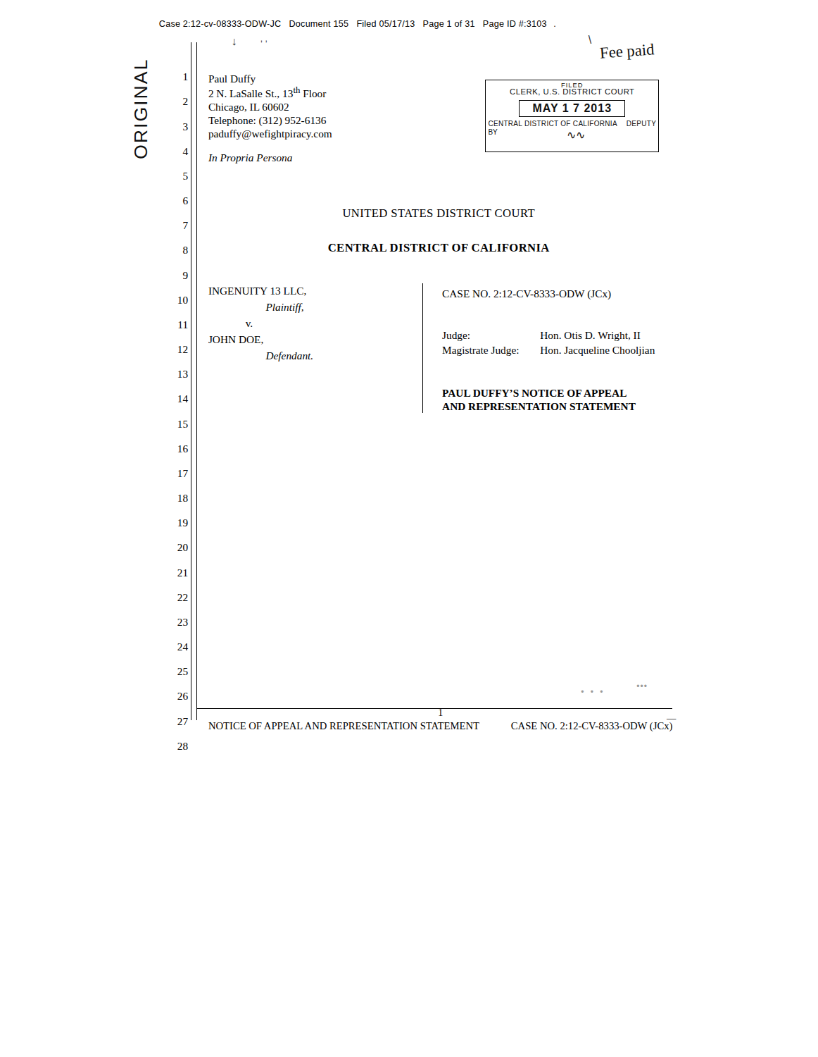Case 2:12-cv-08333-ODW-JC Document 155 Filed 05/17/13 Page 1 of 31 Page ID #:3103 .
↓
, ,
\
ORIGINAL
Fee paid
FILED
CLERK, U.S. DISTRICT COURT
MAY 1 7 2013
CENTRAL DISTRICT OF CALIFORNIA DEPUTY
BY∿∿
1
2
3
4
5
6
7
8
9
10
11
12
13
14
15
16
17
18
19
20
21
22
23
24
25
26
27
28
Paul Duffy
2 N. LaSalle St., 13th Floor
Chicago, IL 60602
Telephone: (312) 952-6136
paduffy@wefightpiracy.com In Propria Persona
UNITED STATES DISTRICT COURT
CENTRAL DISTRICT OF CALIFORNIA
| INGENUITY 13 LLC, Plaintiff, v. JOHN DOE, Defendant. | CASE NO. 2:12-CV-8333-ODW (JCx) Judge: Hon. Otis D. Wright, II Magistrate Judge: Hon. Jacqueline Chooljian PAUL DUFFY’S NOTICE OF APPEAL AND REPRESENTATION STATEMENT |
•••
• • •
1
NOTICE OF APPEAL AND REPRESENTATION STATEMENT
CASE NO. 2:12-CV-8333-ODW (JCx)
—